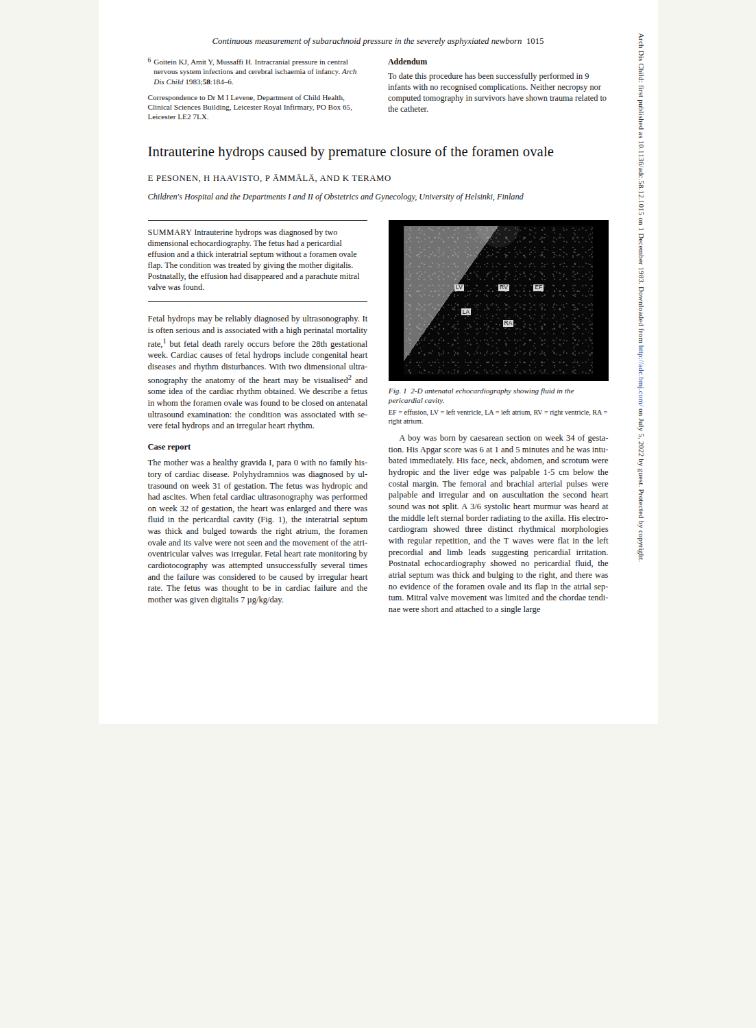Arch Dis Child: first published as 10.1136/adc.58.12.1015 on 1 December 1983. Downloaded from http://adc.bmj.com/ on July 5, 2022 by guest. Protected by copyright.
Continuous measurement of subarachnoid pressure in the severely asphyxiated newborn 1015
6
Goitein KJ, Amit Y, Mussaffi H. Intracranial pressure in central nervous system infections and cerebral ischaemia of infancy. Arch Dis Child 1983;58:184–6.
Correspondence to Dr M I Levene, Department of Child Health, Clinical Sciences Building, Leicester Royal Infirmary, PO Box 65, Leicester LE2 7LX.
Addendum
To date this procedure has been successfully performed in 9 infants with no recognised complications. Neither necropsy nor computed tomography in survivors have shown trauma related to the catheter.
Intrauterine hydrops caused by premature closure of the foramen ovale
E PESONEN, H HAAVISTO, P ÄMMÄLÄ, AND K TERAMO
Children's Hospital and the Departments I and II of Obstetrics and Gynecology, University of Helsinki, Finland
SUMMARY Intrauterine hydrops was diagnosed by two dimensional echocardiography. The fetus had a pericardial effusion and a thick interatrial septum without a foramen ovale flap. The condition was treated by giving the mother digitalis. Postnatally, the effusion had disappeared and a parachute mitral valve was found.
Fetal hydrops may be reliably diagnosed by ultrasonography. It is often serious and is associated with a high perinatal mortality rate,1 but fetal death rarely occurs before the 28th gestational week. Cardiac causes of fetal hydrops include congenital heart diseases and rhythm disturbances. With two dimensional ultrasonography the anatomy of the heart may be visualised2 and some idea of the cardiac rhythm obtained. We describe a fetus in whom the foramen ovale was found to be closed on antenatal ultrasound examination: the condition was associated with severe fetal hydrops and an irregular heart rhythm.
Case report
The mother was a healthy gravida I, para 0 with no family history of cardiac disease. Polyhydramnios was diagnosed by ultrasound on week 31 of gestation. The fetus was hydropic and had ascites. When fetal cardiac ultrasonography was performed on week 32 of gestation, the heart was enlarged and there was fluid in the pericardial cavity (Fig. 1), the interatrial septum was thick and bulged towards the right atrium, the foramen ovale and its valve were not seen and the movement of the atrioventricular valves was irregular. Fetal heart rate monitoring by cardiotocography was attempted unsuccessfully several times and the failure was considered to be caused by irregular heart rate. The fetus was thought to be in cardiac failure and the mother was given digitalis 7 µg/kg/day.
LV
RV
EF
LA
RA
Fig. 1 2-D antenatal echocardiography showing fluid in the pericardial cavity.
EF = effusion, LV = left ventricle, LA = left atrium, RV = right ventricle, RA = right atrium.
A boy was born by caesarean section on week 34 of gestation. His Apgar score was 6 at 1 and 5 minutes and he was intubated immediately. His face, neck, abdomen, and scrotum were hydropic and the liver edge was palpable 1·5 cm below the costal margin. The femoral and brachial arterial pulses were palpable and irregular and on auscultation the second heart sound was not split. A 3/6 systolic heart murmur was heard at the middle left sternal border radiating to the axilla. His electrocardiogram showed three distinct rhythmical morphologies with regular repetition, and the T waves were flat in the left precordial and limb leads suggesting pericardial irritation. Postnatal echocardiography showed no pericardial fluid, the atrial septum was thick and bulging to the right, and there was no evidence of the foramen ovale and its flap in the atrial septum. Mitral valve movement was limited and the chordae tendinae were short and attached to a single large